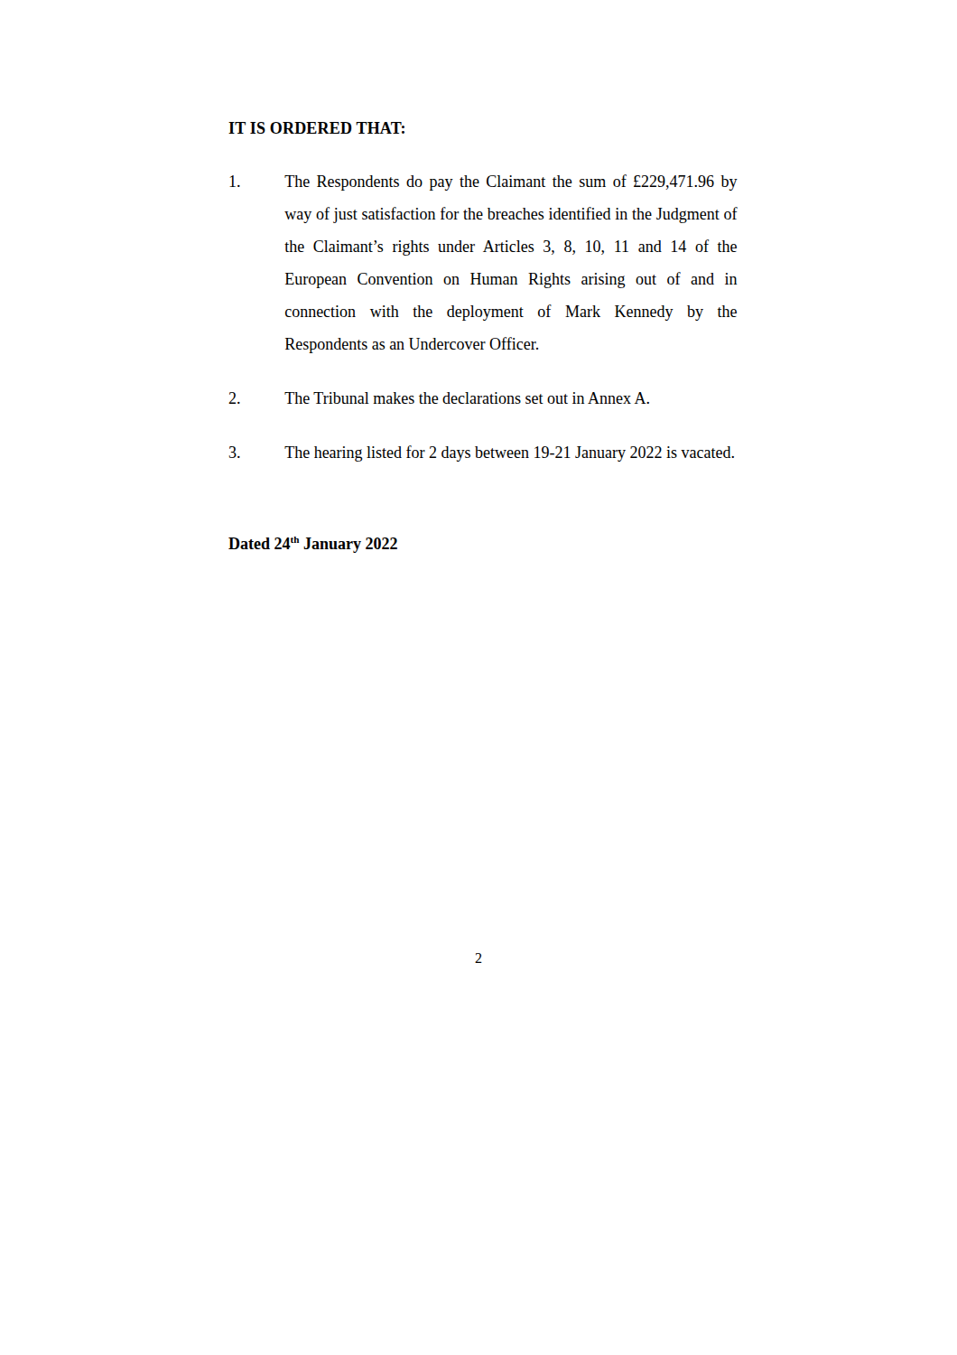IT IS ORDERED THAT:
The Respondents do pay the Claimant the sum of £229,471.96 by way of just satisfaction for the breaches identified in the Judgment of the Claimant’s rights under Articles 3, 8, 10, 11 and 14 of the European Convention on Human Rights arising out of and in connection with the deployment of Mark Kennedy by the Respondents as an Undercover Officer.
The Tribunal makes the declarations set out in Annex A.
The hearing listed for 2 days between 19-21 January 2022 is vacated.
Dated 24th January 2022
2